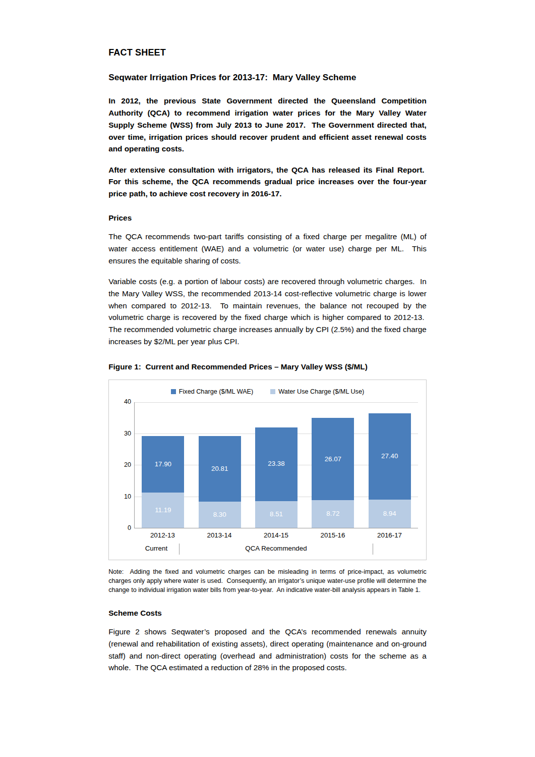FACT SHEET
Seqwater Irrigation Prices for 2013-17: Mary Valley Scheme
In 2012, the previous State Government directed the Queensland Competition Authority (QCA) to recommend irrigation water prices for the Mary Valley Water Supply Scheme (WSS) from July 2013 to June 2017. The Government directed that, over time, irrigation prices should recover prudent and efficient asset renewal costs and operating costs.
After extensive consultation with irrigators, the QCA has released its Final Report. For this scheme, the QCA recommends gradual price increases over the four-year price path, to achieve cost recovery in 2016-17.
Prices
The QCA recommends two-part tariffs consisting of a fixed charge per megalitre (ML) of water access entitlement (WAE) and a volumetric (or water use) charge per ML. This ensures the equitable sharing of costs.
Variable costs (e.g. a portion of labour costs) are recovered through volumetric charges. In the Mary Valley WSS, the recommended 2013-14 cost-reflective volumetric charge is lower when compared to 2012-13. To maintain revenues, the balance not recouped by the volumetric charge is recovered by the fixed charge which is higher compared to 2012-13. The recommended volumetric charge increases annually by CPI (2.5%) and the fixed charge increases by $2/ML per year plus CPI.
Figure 1: Current and Recommended Prices – Mary Valley WSS ($/ML)
Fixed Charge ($/ML WAE)
Water Use Charge ($/ML Use)
40 30 20 10 0
17.90
11.19
20.81
8.30
23.38
8.51
26.07
8.72
27.40
8.94
2012-13
2013-14
2014-15
2015-16
2016-17
Current
QCA Recommended
Note: Adding the fixed and volumetric charges can be misleading in terms of price-impact, as volumetric charges only apply where water is used. Consequently, an irrigator’s unique water-use profile will determine the change to individual irrigation water bills from year-to-year. An indicative water-bill analysis appears in Table 1.
Scheme Costs
Figure 2 shows Seqwater’s proposed and the QCA’s recommended renewals annuity (renewal and rehabilitation of existing assets), direct operating (maintenance and on-ground staff) and non-direct operating (overhead and administration) costs for the scheme as a whole. The QCA estimated a reduction of 28% in the proposed costs.